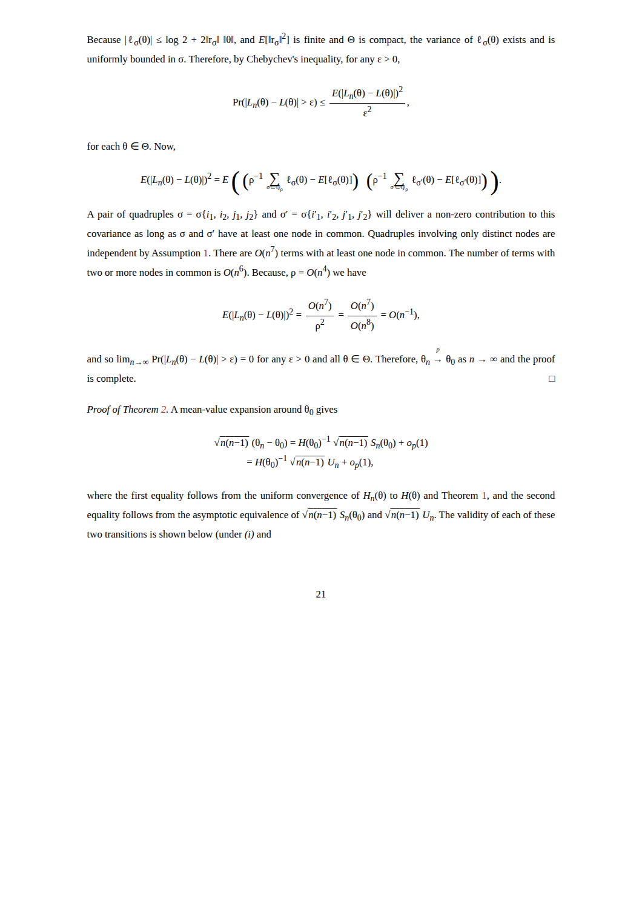Because |ℓσ(θ)| ≤ log 2 + 2‖rσ‖ ‖θ‖, and E[‖rσ‖2] is finite and Θ is compact, the variance of ℓσ(θ) exists and is uniformly bounded in σ. Therefore, by Chebychev's inequality, for any ε > 0,
Pr(|Ln(θ) − L(θ)| > ε) ≤ E(|Ln(θ) − L(θ)|)2 ε2,
for each θ ∈ Θ. Now,
E(|Ln(θ) − L(θ)|)2 = E ( (ρ−1 ∑σ∈ℚρ ℓσ(θ) − E[ℓσ(θ)]) (ρ−1 ∑σ′∈ℚρ ℓσ′(θ) − E[ℓσ′(θ)]) ).
A pair of quadruples σ = σ{i1, i2, j1, j2} and σ′ = σ{i′1, i′2, j′1, j′2} will deliver a non-zero contribution to this covariance as long as σ and σ′ have at least one node in common. Quadruples involving only distinct nodes are independent by Assumption 1. There are O(n7) terms with at least one node in common. The number of terms with two or more nodes in common is O(n6). Because, ρ = O(n4) we have
E(|Ln(θ) − L(θ)|)2 = O(n7) ρ2 = O(n7) O(n8) = O(n−1),
and so limn→∞ Pr(|Ln(θ) − L(θ)| > ε) = 0 for any ε > 0 and all θ ∈ Θ. Therefore, θn p→ θ0 as n → ∞ and the proof is complete. □
Proof of Theorem 2. A mean-value expansion around θ0 gives
√ n(n−1)  (θn − θ0) = H(θ0)−1 √ n(n−1)  Sn(θ0) + op(1) = H(θ0)−1 √ n(n−1)  Un + op(1),
where the first equality follows from the uniform convergence of Hn(θ) to H(θ) and Theorem 1, and the second equality follows from the asymptotic equivalence of √ n(n−1)  Sn(θ0) and √ n(n−1)  Un. The validity of each of these two transitions is shown below (under (i) and
21